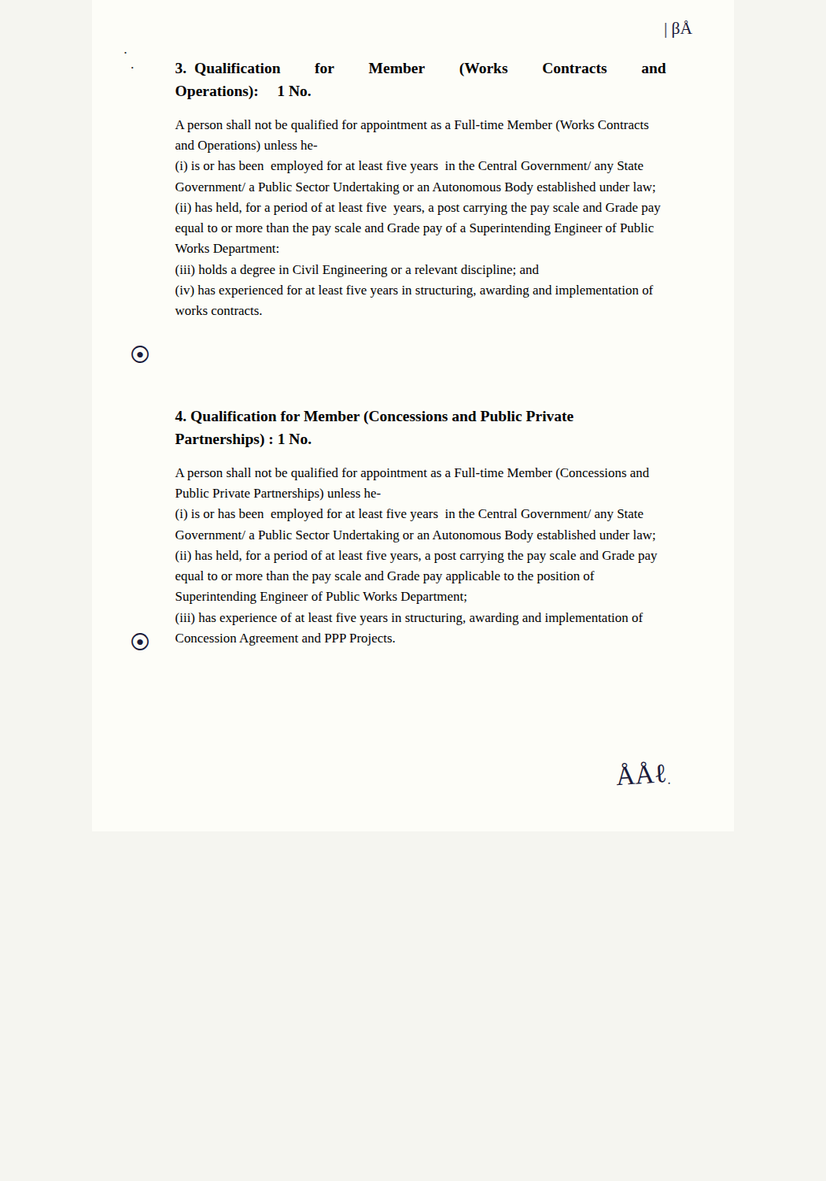| βÅ
.
.
3. Qualification for Member (Works Contracts and
Operations): 1 No.
A person shall not be qualified for appointment as a Full-time Member (Works Contracts and Operations) unless he-
(i) is or has been employed for at least five years in the Central Government/ any State Government/ a Public Sector Undertaking or an Autonomous Body established under law;
(ii) has held, for a period of at least five years, a post carrying the pay scale and Grade pay equal to or more than the pay scale and Grade pay of a Superintending Engineer of Public Works Department:
(iii) holds a degree in Civil Engineering or a relevant discipline; and
(iv) has experienced for at least five years in structuring, awarding and implementation of works contracts.
⦿
4. Qualification for Member (Concessions and Public Private Partnerships) : 1 No.
A person shall not be qualified for appointment as a Full-time Member (Concessions and Public Private Partnerships) unless he-
(i) is or has been employed for at least five years in the Central Government/ any State Government/ a Public Sector Undertaking or an Autonomous Body established under law;
(ii) has held, for a period of at least five years, a post carrying the pay scale and Grade pay equal to or more than the pay scale and Grade pay applicable to the position of Superintending Engineer of Public Works Department;
(iii) has experience of at least five years in structuring, awarding and implementation of Concession Agreement and PPP Projects.
⦿
ÅÅℓ.